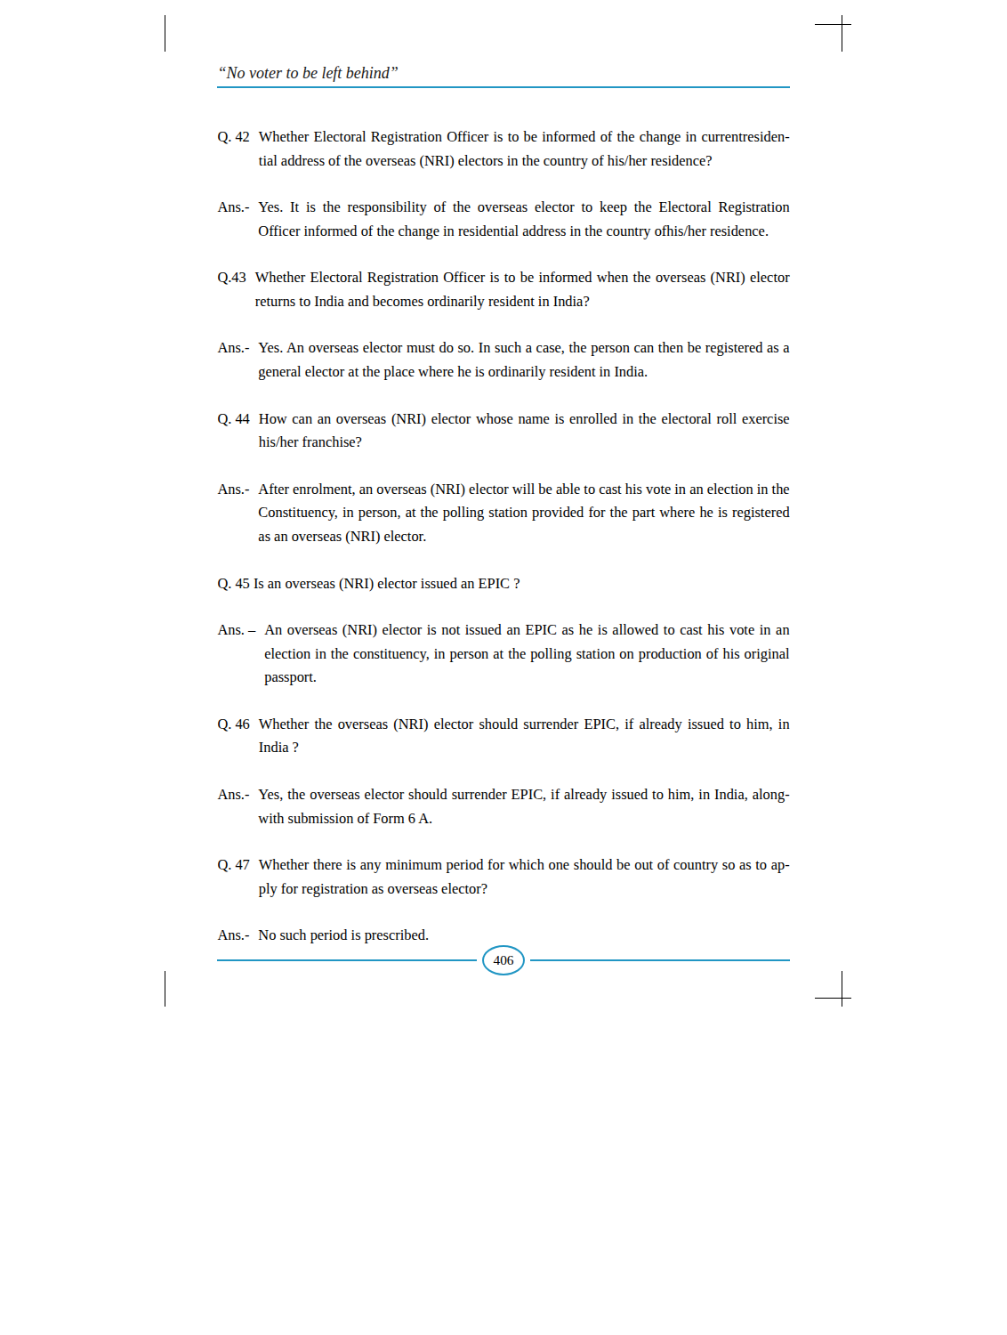“No voter to be left behind”
Q. 42
Whether Electoral Registration Officer is to be informed of the change in curren­tresidential address of the overseas (NRI) electors in the country of his/her resi­dence?
Ans.-
Yes. It is the responsibility of the overseas elector to keep the Electoral Registration Officer informed of the change in residential address in the country ofhis/her resi­dence.
Q.43
Whether Electoral Registration Officer is to be informed when the overseas (NRI) elector returns to India and becomes ordinarily resident in India?
Ans.-
Yes. An overseas elector must do so. In such a case, the person can then be regis­tered as a general elector at the place where he is ordinarily resident in India.
Q. 44
How can an overseas (NRI) elector whose name is enrolled in the electoral roll exercise his/her franchise?
Ans.-
After enrolment, an overseas (NRI) elector will be able to cast his vote in an election in the Constituency, in person, at the polling station provided for the part where he is registered as an overseas (NRI) elector.
Q. 45 Is an overseas (NRI) elector issued an EPIC ?
Ans. –
An overseas (NRI) elector is not issued an EPIC as he is allowed to cast his vote in an election in the constituency, in person at the polling station on production of his original passport.
Q. 46
Whether the overseas (NRI) elector should surrender EPIC, if already issued to him, in India ?
Ans.-
Yes, the overseas elector should surrender EPIC, if already issued to him, in India, alongwith submission of Form 6 A.
Q. 47
Whether there is any minimum period for which one should be out of country so as to apply for registration as overseas elector?
Ans.-
No such period is prescribed.
406